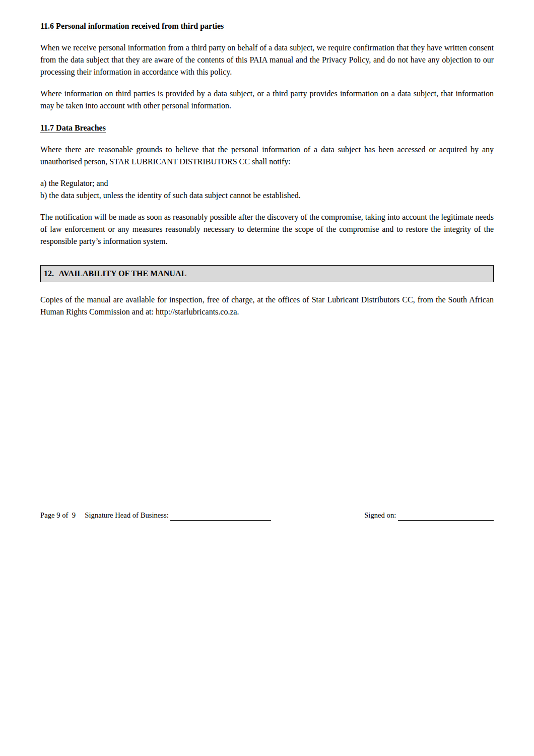11.6 Personal information received from third parties
When we receive personal information from a third party on behalf of a data subject, we require confirmation that they have written consent from the data subject that they are aware of the contents of this PAIA manual and the Privacy Policy, and do not have any objection to our processing their information in accordance with this policy.
Where information on third parties is provided by a data subject, or a third party provides information on a data subject, that information may be taken into account with other personal information.
11.7 Data Breaches
Where there are reasonable grounds to believe that the personal information of a data subject has been accessed or acquired by any unauthorised person, STAR LUBRICANT DISTRIBUTORS CC shall notify:
a) the Regulator; and
b) the data subject, unless the identity of such data subject cannot be established.
The notification will be made as soon as reasonably possible after the discovery of the compromise, taking into account the legitimate needs of law enforcement or any measures reasonably necessary to determine the scope of the compromise and to restore the integrity of the responsible party’s information system.
12. AVAILABILITY OF THE MANUAL
Copies of the manual are available for inspection, free of charge, at the offices of Star Lubricant Distributors CC, from the South African Human Rights Commission and at: http://starlubricants.co.za.
Page 9 of 9 Signature Head of Business:
Signed on: